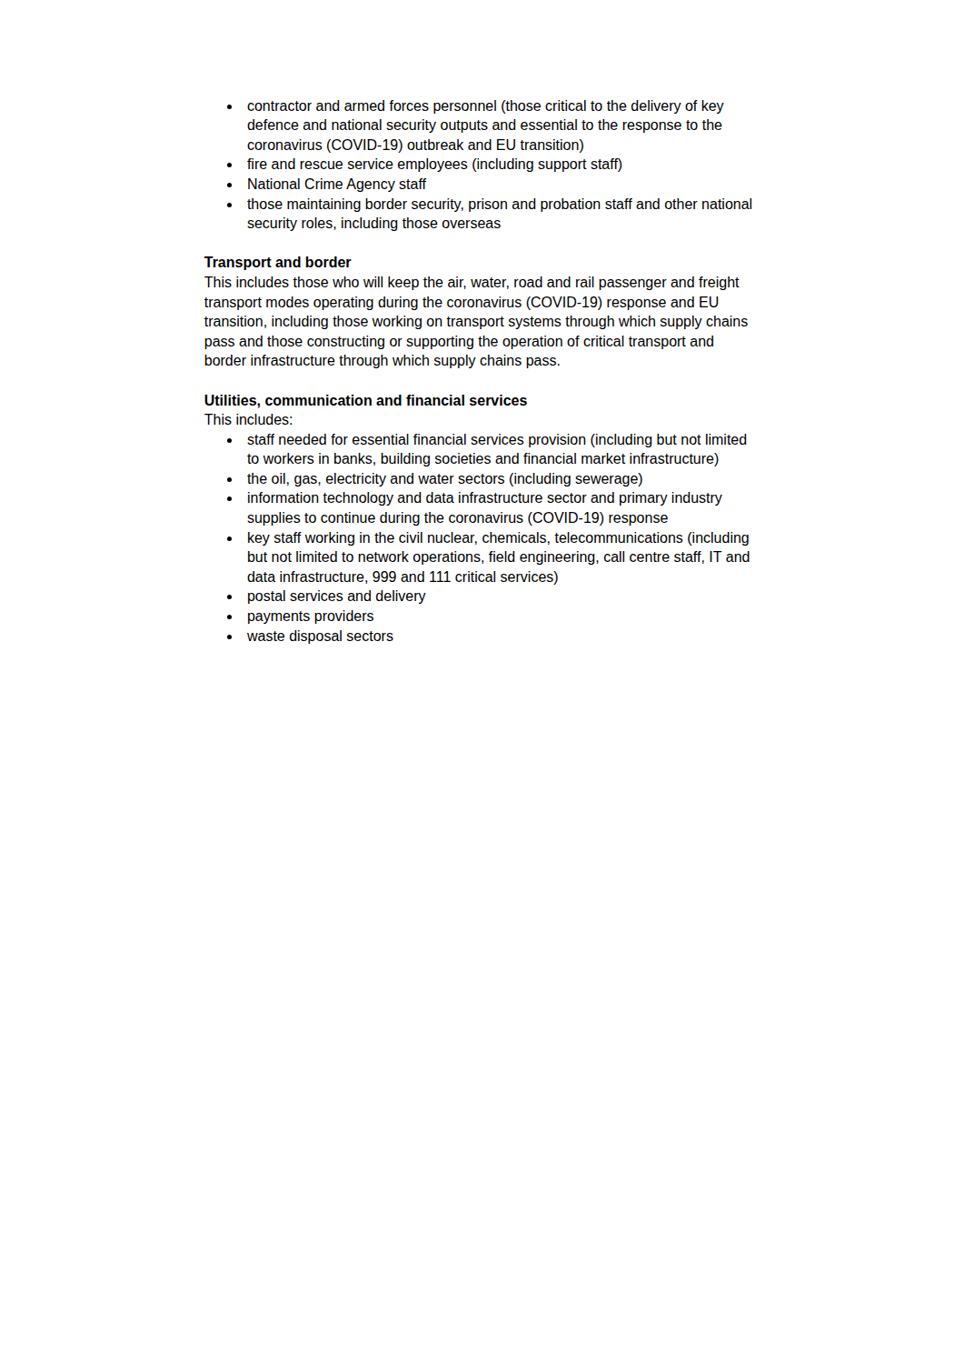contractor and armed forces personnel (those critical to the delivery of key defence and national security outputs and essential to the response to the coronavirus (COVID-19) outbreak and EU transition)
fire and rescue service employees (including support staff)
National Crime Agency staff
those maintaining border security, prison and probation staff and other national security roles, including those overseas
Transport and border
This includes those who will keep the air, water, road and rail passenger and freight transport modes operating during the coronavirus (COVID-19) response and EU transition, including those working on transport systems through which supply chains pass and those constructing or supporting the operation of critical transport and border infrastructure through which supply chains pass.
Utilities, communication and financial services
This includes:
staff needed for essential financial services provision (including but not limited to workers in banks, building societies and financial market infrastructure)
the oil, gas, electricity and water sectors (including sewerage)
information technology and data infrastructure sector and primary industry supplies to continue during the coronavirus (COVID-19) response
key staff working in the civil nuclear, chemicals, telecommunications (including but not limited to network operations, field engineering, call centre staff, IT and data infrastructure, 999 and 111 critical services)
postal services and delivery
payments providers
waste disposal sectors